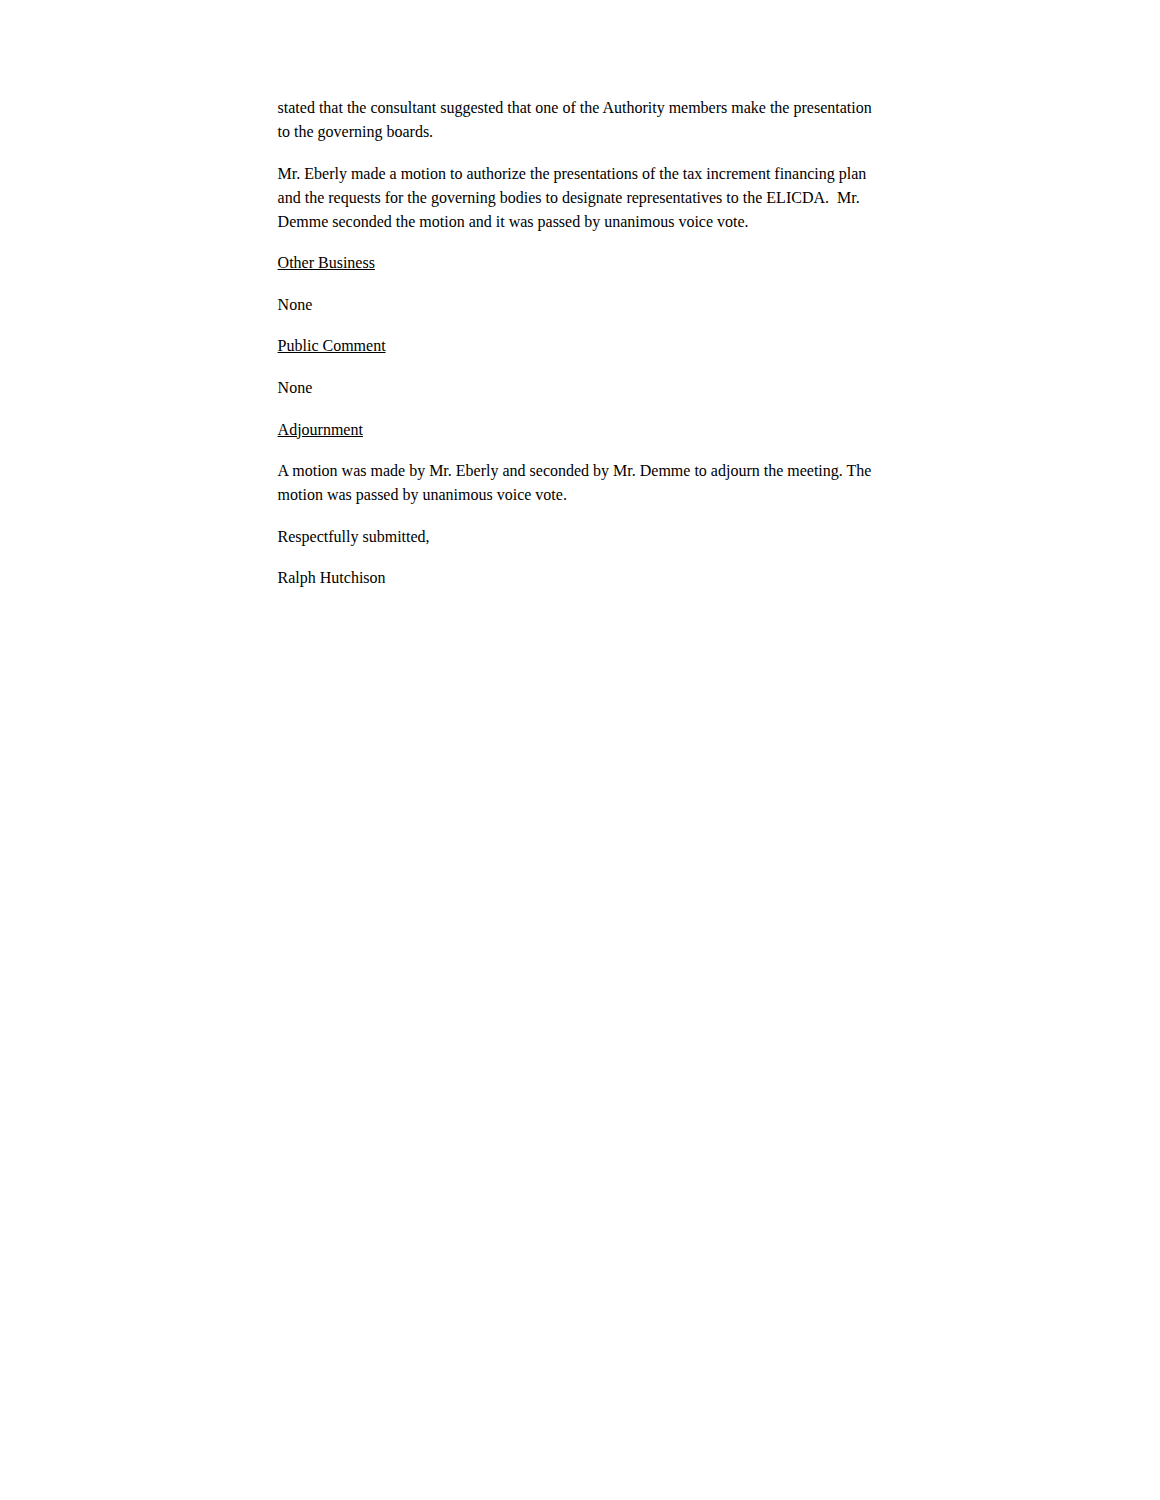stated that the consultant suggested that one of the Authority members make the presentation to the governing boards.
Mr. Eberly made a motion to authorize the presentations of the tax increment financing plan and the requests for the governing bodies to designate representatives to the ELICDA. Mr. Demme seconded the motion and it was passed by unanimous voice vote.
Other Business
None
Public Comment
None
Adjournment
A motion was made by Mr. Eberly and seconded by Mr. Demme to adjourn the meeting. The motion was passed by unanimous voice vote.
Respectfully submitted,
Ralph Hutchison